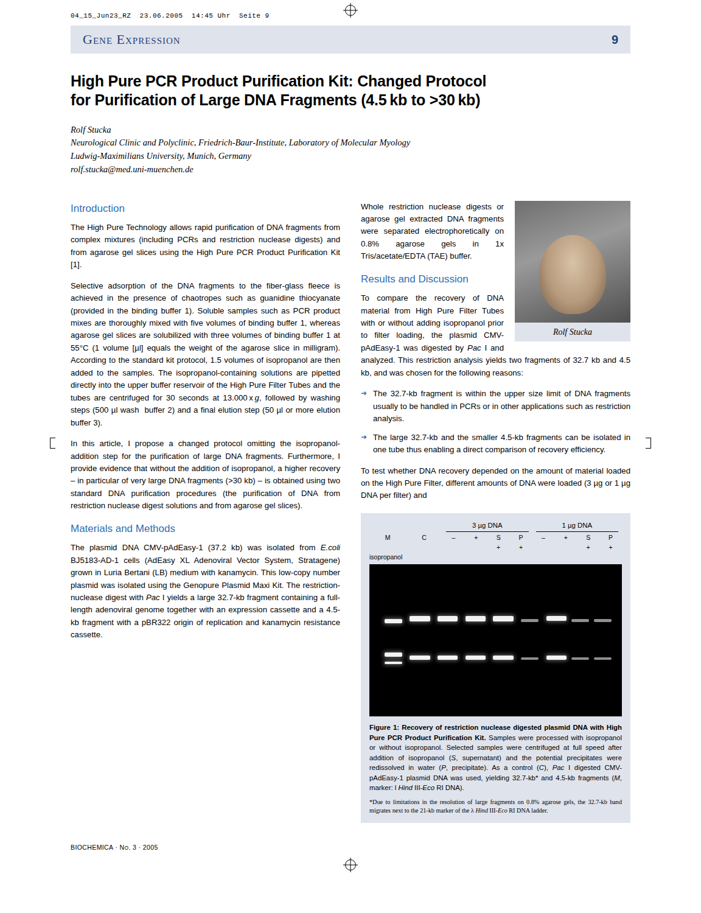04_15_Jun23_RZ 23.06.2005 14:45 Uhr Seite 9
Gene Expression 9
High Pure PCR Product Purification Kit: Changed Protocol
for Purification of Large DNA Fragments (4.5 kb to >30 kb)
Rolf Stucka
Neurological Clinic and Polyclinic, Friedrich-Baur-Institute, Laboratory of Molecular Myology
Ludwig-Maximilians University, Munich, Germany
rolf.stucka@med.uni-muenchen.de
Introduction
The High Pure Technology allows rapid purification of DNA fragments from complex mixtures (including PCRs and restriction nuclease digests) and from agarose gel slices using the High Pure PCR Product Purification Kit [1].
Selective adsorption of the DNA fragments to the fiber-glass fleece is achieved in the presence of chaotropes such as guanidine thiocyanate (provided in the binding buffer 1). Soluble samples such as PCR product mixes are thoroughly mixed with five volumes of binding buffer 1, whereas agarose gel slices are solubilized with three volumes of binding buffer 1 at 55°C (1 volume [µl] equals the weight of the agarose slice in milligram). According to the standard kit protocol, 1.5 volumes of isopropanol are then added to the samples. The isopropanol-containing solutions are pipetted directly into the upper buffer reservoir of the High Pure Filter Tubes and the tubes are centrifuged for 30 seconds at 13.000 x g, followed by washing steps (500 µl wash buffer 2) and a final elution step (50 µl or more elution buffer 3).
In this article, I propose a changed protocol omitting the isopropanol-addition step for the purification of large DNA fragments. Furthermore, I provide evidence that without the addition of isopropanol, a higher recovery – in particular of very large DNA fragments (>30 kb) – is obtained using two standard DNA purification procedures (the purification of DNA from restriction nuclease digest solutions and from agarose gel slices).
Materials and Methods
The plasmid DNA CMV-pAdEasy-1 (37.2 kb) was isolated from E.coli BJ5183-AD-1 cells (AdEasy XL Adenoviral Vector System, Stratagene) grown in Luria Bertani (LB) medium with kanamycin. This low-copy number plasmid was isolated using the Genopure Plasmid Maxi Kit. The restriction-nuclease digest with Pac I yields a large 32.7-kb fragment containing a full-length adenoviral genome together with an expression cassette and a 4.5-kb fragment with a pBR322 origin of replication and kanamycin resistance cassette.
Rolf Stucka
Whole restriction nuclease digests or agarose gel extracted DNA fragments were separated electrophoretically on 0.8% agarose gels in 1x Tris/acetate/EDTA (TAE) buffer.
Results and Discussion
To compare the recovery of DNA material from High Pure Filter Tubes with or without adding isopropanol prior to filter loading, the plasmid CMV-pAdEasy-1 was digested by Pac I and analyzed. This restriction analysis yields two fragments of 32.7 kb and 4.5 kb, and was chosen for the following reasons:
The 32.7-kb fragment is within the upper size limit of DNA fragments usually to be handled in PCRs or in other applications such as restriction analysis.
The large 32.7-kb and the smaller 4.5-kb fragments can be isolated in one tube thus enabling a direct comparison of recovery efficiency.
To test whether DNA recovery depended on the amount of material loaded on the High Pure Filter, different amounts of DNA were loaded (3 µg or 1 µg DNA per filter) and
3 µg DNA
1 µg DNA
M
C
–
+
S
+
P
+
–
+
S
+
P
+
isopropanol
Figure 1: Recovery of restriction nuclease digested plasmid DNA with High Pure PCR Product Purification Kit. Samples were processed with isopropanol or without isopropanol. Selected samples were centrifuged at full speed after addition of isopropanol (S, supernatant) and the potential precipitates were redissolved in water (P, precipitate). As a control (C), Pac I digested CMV-pAdEasy-1 plasmid DNA was used, yielding 32.7-kb* and 4.5-kb fragments (M, marker: l Hind III-Eco RI DNA).
*Due to limitations in the resolution of large fragments on 0.8% agarose gels, the 32.7-kb band migrates next to the 21-kb marker of the λ Hind III-Eco RI DNA ladder.
BIOCHEMICA · NO. 3 · 2005